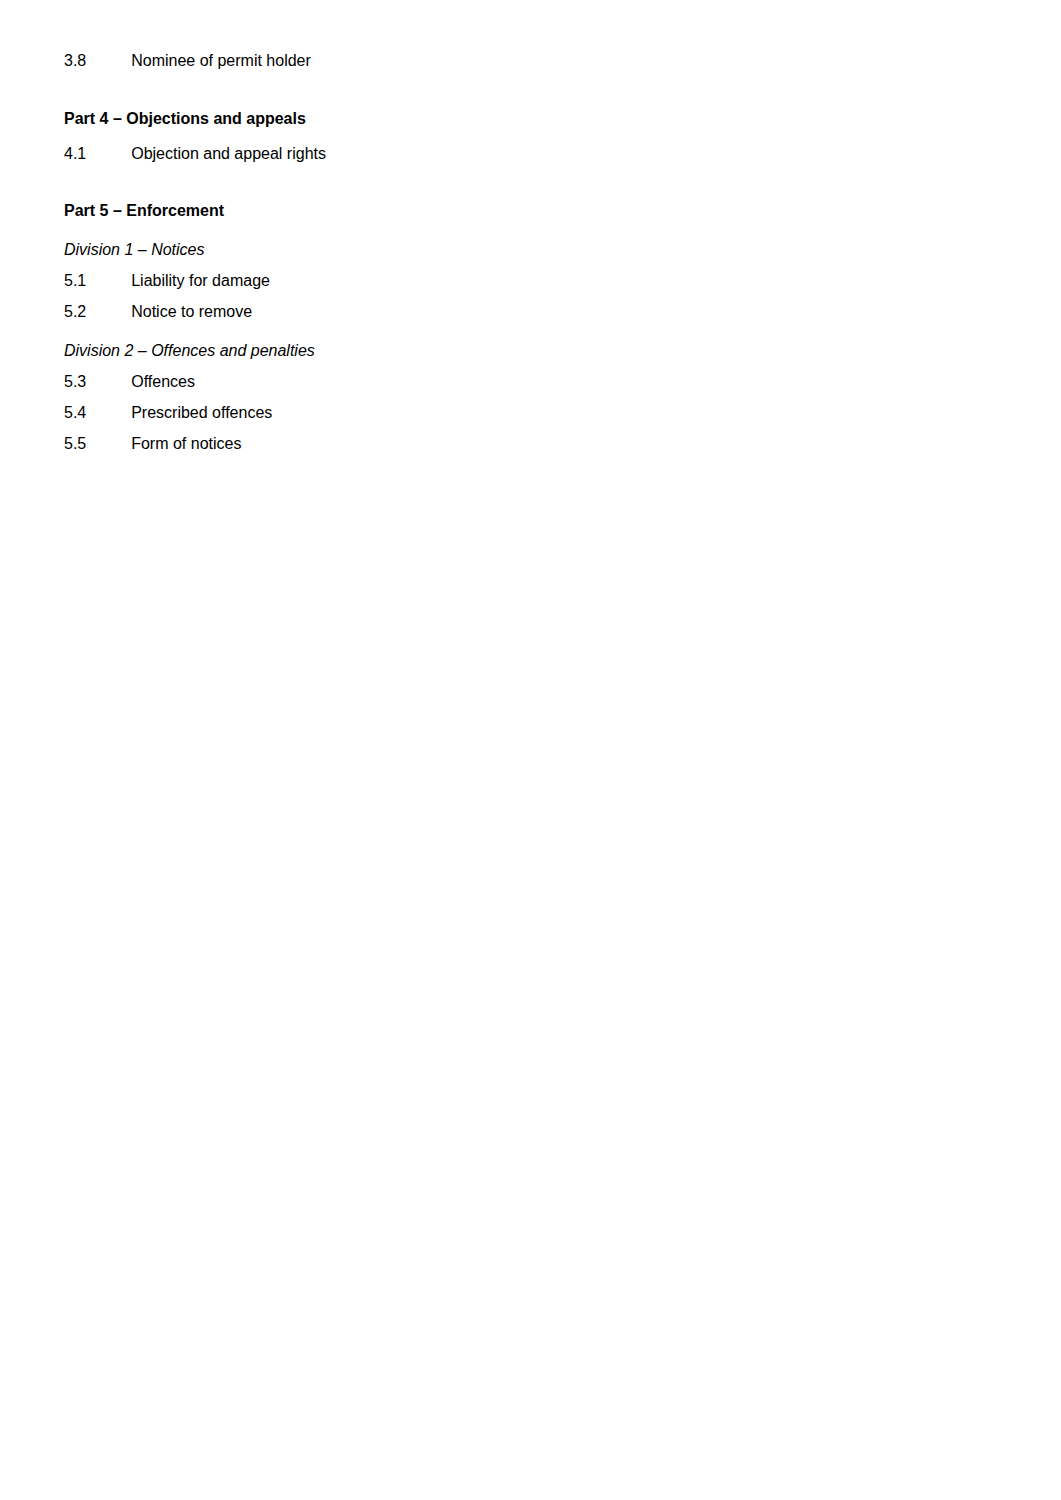3.8 Nominee of permit holder
Part 4 – Objections and appeals
4.1 Objection and appeal rights
Part 5 – Enforcement
Division 1 – Notices
5.1 Liability for damage
5.2 Notice to remove
Division 2 – Offences and penalties
5.3 Offences
5.4 Prescribed offences
5.5 Form of notices